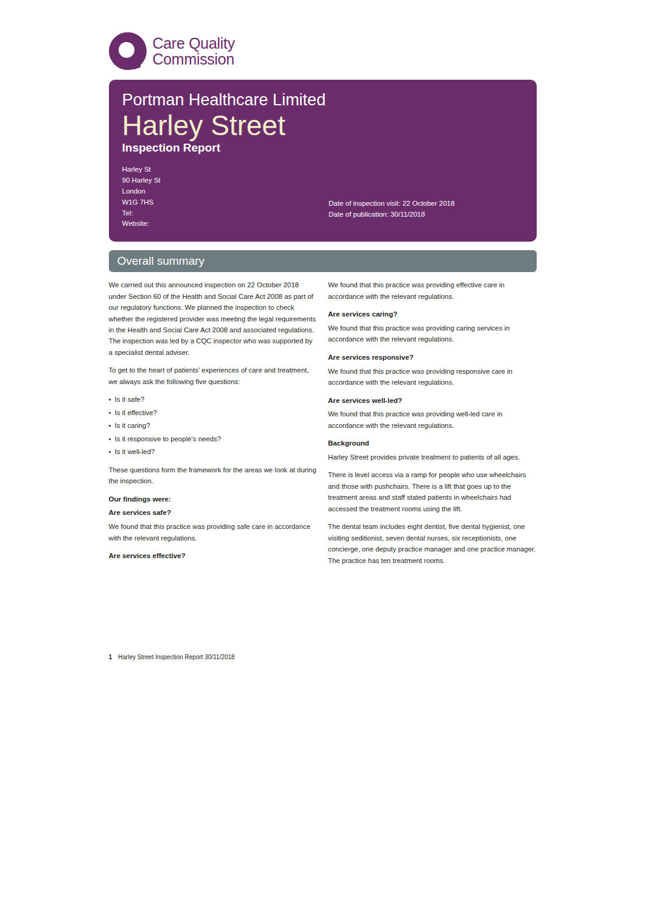Care Quality
Commission
Portman Healthcare Limited
Harley Street
Inspection Report
Harley St
90 Harley St
London
W1G 7HS
Tel:
Website:
Date of inspection visit: 22 October 2018
Date of publication: 30/11/2018
Overall summary
We carried out this announced inspection on 22 October 2018 under Section 60 of the Health and Social Care Act 2008 as part of our regulatory functions. We planned the inspection to check whether the registered provider was meeting the legal requirements in the Health and Social Care Act 2008 and associated regulations. The inspection was led by a CQC inspector who was supported by a specialist dental adviser.
To get to the heart of patients’ experiences of care and treatment, we always ask the following five questions:
Is it safe?
Is it effective?
Is it caring?
Is it responsive to people’s needs?
Is it well-led?
These questions form the framework for the areas we look at during the inspection.
Our findings were:
Are services safe?
We found that this practice was providing safe care in accordance with the relevant regulations.
Are services effective?
We found that this practice was providing effective care in accordance with the relevant regulations.
Are services caring?
We found that this practice was providing caring services in accordance with the relevant regulations.
Are services responsive?
We found that this practice was providing responsive care in accordance with the relevant regulations.
Are services well-led?
We found that this practice was providing well-led care in accordance with the relevant regulations.
Background
Harley Street provides private treatment to patients of all ages.
There is level access via a ramp for people who use wheelchairs and those with pushchairs. There is a lift that goes up to the treatment areas and staff stated patients in wheelchairs had accessed the treatment rooms using the lift.
The dental team includes eight dentist, five dental hygienist, one visiting seditionist, seven dental nurses, six receptionists, one concierge, one deputy practice manager and one practice manager. The practice has ten treatment rooms.
1 Harley Street Inspection Report 30/11/2018